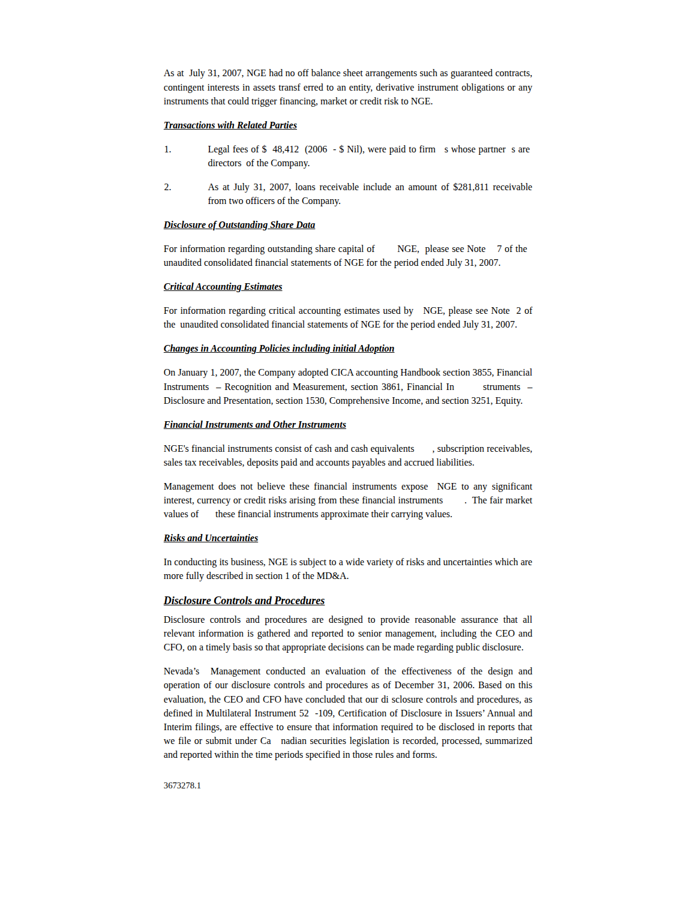As at July 31, 2007, NGE had no off balance sheet arrangements such as guaranteed contracts, contingent interests in assets transf erred to an entity, derivative instrument obligations or any instruments that could trigger financing, market or credit risk to NGE.
Transactions with Related Parties
1. Legal fees of $ 48,412 (2006 - $ Nil), were paid to firm s whose partner s are directors of the Company.
2. As at July 31, 2007, loans receivable include an amount of $281,811 receivable from two officers of the Company.
Disclosure of Outstanding Share Data
For information regarding outstanding share capital of NGE, please see Note 7 of the unaudited consolidated financial statements of NGE for the period ended July 31, 2007.
Critical Accounting Estimates
For information regarding critical accounting estimates used by NGE, please see Note 2 of the unaudited consolidated financial statements of NGE for the period ended July 31, 2007.
Changes in Accounting Policies including initial Adoption
On January 1, 2007, the Company adopted CICA accounting Handbook section 3855, Financial Instruments – Recognition and Measurement, section 3861, Financial In struments – Disclosure and Presentation, section 1530, Comprehensive Income, and section 3251, Equity.
Financial Instruments and Other Instruments
NGE's financial instruments consist of cash and cash equivalents , subscription receivables, sales tax receivables, deposits paid and accounts payables and accrued liabilities.
Management does not believe these financial instruments expose NGE to any significant interest, currency or credit risks arising from these financial instruments . The fair market values of these financial instruments approximate their carrying values.
Risks and Uncertainties
In conducting its business, NGE is subject to a wide variety of risks and uncertainties which are more fully described in section 1 of the MD&A.
Disclosure Controls and Procedures
Disclosure controls and procedures are designed to provide reasonable assurance that all relevant information is gathered and reported to senior management, including the CEO and CFO, on a timely basis so that appropriate decisions can be made regarding public disclosure.
Nevada’s Management conducted an evaluation of the effectiveness of the design and operation of our disclosure controls and procedures as of December 31, 2006. Based on this evaluation, the CEO and CFO have concluded that our di sclosure controls and procedures, as defined in Multilateral Instrument 52 -109, Certification of Disclosure in Issuers’ Annual and Interim filings, are effective to ensure that information required to be disclosed in reports that we file or submit under Ca nadian securities legislation is recorded, processed, summarized and reported within the time periods specified in those rules and forms.
3673278.1